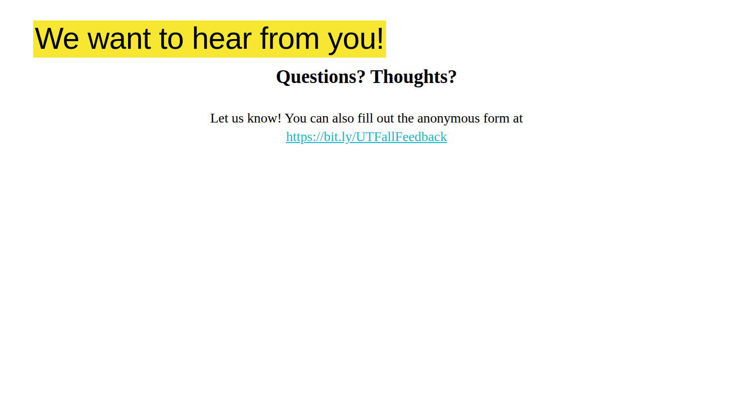We want to hear from you!
Questions? Thoughts?
Let us know! You can also fill out the anonymous form at https://bit.ly/UTFallFeedback